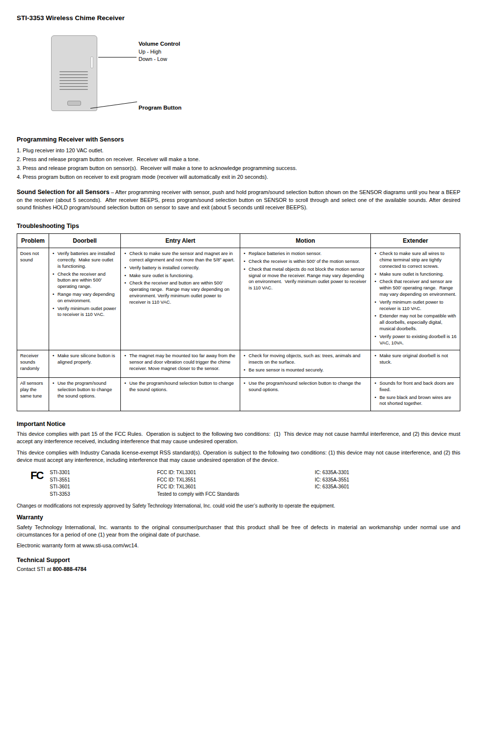STI-3353 Wireless Chime Receiver
Volume Control Up - High
Down - Low
Program Button
Programming Receiver with Sensors
1. Plug receiver into 120 VAC outlet.
2. Press and release program button on receiver. Receiver will make a tone.
3. Press and release program button on sensor(s). Receiver will make a tone to acknowledge programming success.
4. Press program button on receiver to exit program mode (receiver will automatically exit in 20 seconds).
Sound Selection for all Sensors – After programming receiver with sensor, push and hold program/sound selection button shown on the SENSOR diagrams until you hear a BEEP on the receiver (about 5 seconds). After receiver BEEPS, press program/sound selection button on SENSOR to scroll through and select one of the available sounds. After desired sound finishes HOLD program/sound selection button on sensor to save and exit (about 5 seconds until receiver BEEPS).
Troubleshooting Tips
| Problem | Doorbell | Entry Alert | Motion | Extender |
| --- | --- | --- | --- | --- |
| Does not sound | Verify batteries are installed correctly. Make sure outlet is functioning. Check the receiver and button are within 500’ operating range. Range may vary depending on environment. Verify minimum outlet power to receiver is 110 VAC. | Check to make sure the sensor and magnet are in correct alignment and not more than the 5/8” apart. Verify battery is installed correctly. Make sure outlet is functioning. Check the receiver and button are within 500’ operating range. Range may vary depending on environment. Verify minimum outlet power to receiver is 110 VAC. | Replace batteries in motion sensor. Check the receiver is within 500’ of the motion sensor. Check that metal objects do not block the motion sensor signal or move the receiver. Range may vary depending on environment. Verify minimum outlet power to receiver is 110 VAC. | Check to make sure all wires to chime terminal strip are tightly connected to correct screws. Make sure outlet is functioning. Check that receiver and sensor are within 500’ operating range. Range may vary depending on environment. Verify minimum outlet power to receiver is 110 VAC. Extender may not be compatible with all doorbells, especially digital, musical doorbells. Verify power to existing doorbell is 16 VAC, 10VA. |
| Receiver sounds randomly | Make sure silicone button is aligned properly. | The magnet may be mounted too far away from the sensor and door vibration could trigger the chime receiver. Move magnet closer to the sensor. | Check for moving objects, such as: trees, animals and insects on the surface. Be sure sensor is mounted securely. | Make sure original doorbell is not stuck. |
| All sensors play the same tune | Use the program/sound selection button to change the sound options. | Use the program/sound selection button to change the sound options. | Use the program/sound selection button to change the sound options. | Sounds for front and back doors are fixed. Be sure black and brown wires are not shorted together. |
Important Notice
This device complies with part 15 of the FCC Rules. Operation is subject to the following two conditions: (1) This device may not cause harmful interference, and (2) this device must accept any interference received, including interference that may cause undesired operation.
This device complies with Industry Canada license-exempt RSS standard(s). Operation is subject to the following two conditions: (1) this device may not cause interference, and (2) this device must accept any interference, including interference that may cause undesired operation of the device.
FC
| STI-3301 | FCC ID: TXL3301 | IC: 6335A-3301 |
| STI-3551 | FCC ID: TXL3551 | IC: 6335A-3551 |
| STI-3601 | FCC ID: TXL3601 | IC: 6335A-3601 |
| STI-3353 | Tested to comply with FCC Standards |
Changes or modifications not expressly approved by Safety Technology International, Inc. could void the user’s authority to operate the equipment.
Warranty
Safety Technology International, Inc. warrants to the original consumer/purchaser that this product shall be free of defects in material an workmanship under normal use and circumstances for a period of one (1) year from the original date of purchase.
Electronic warranty form at www.sti-usa.com/wc14.
Technical Support
Contact STI at 800-888-4784